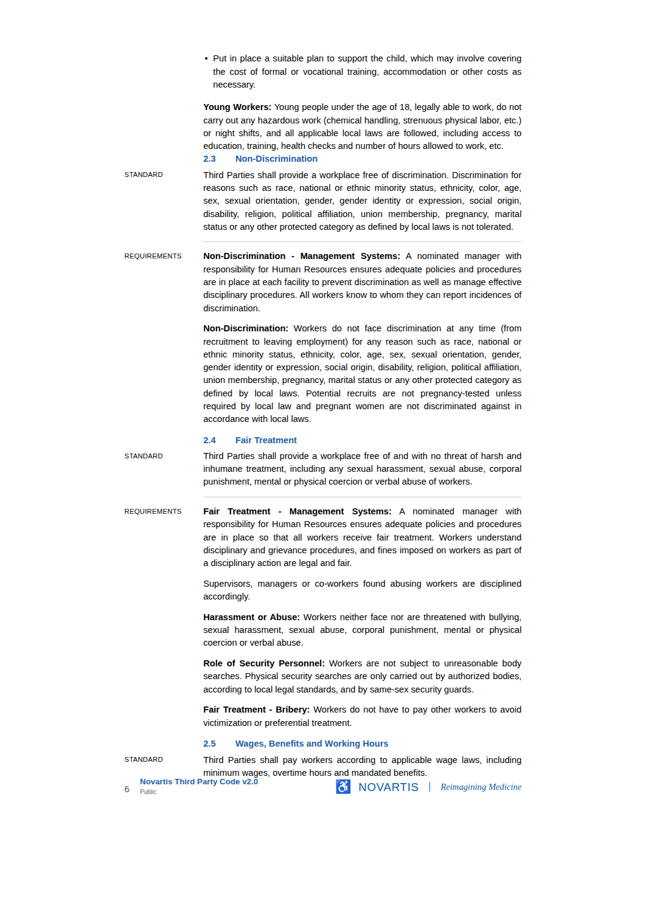Put in place a suitable plan to support the child, which may involve covering the cost of formal or vocational training, accommodation or other costs as necessary.
Young Workers: Young people under the age of 18, legally able to work, do not carry out any hazardous work (chemical handling, strenuous physical labor, etc.) or night shifts, and all applicable local laws are followed, including access to education, training, health checks and number of hours allowed to work, etc.
2.3 Non-Discrimination
Standard
Third Parties shall provide a workplace free of discrimination. Discrimination for reasons such as race, national or ethnic minority status, ethnicity, color, age, sex, sexual orientation, gender, gender identity or expression, social origin, disability, religion, political affiliation, union membership, pregnancy, marital status or any other protected category as defined by local laws is not tolerated.
Requirements
Non-Discrimination - Management Systems: A nominated manager with responsibility for Human Resources ensures adequate policies and procedures are in place at each facility to prevent discrimination as well as manage effective disciplinary procedures. All workers know to whom they can report incidences of discrimination.
Non-Discrimination: Workers do not face discrimination at any time (from recruitment to leaving employment) for any reason such as race, national or ethnic minority status, ethnicity, color, age, sex, sexual orientation, gender, gender identity or expression, social origin, disability, religion, political affiliation, union membership, pregnancy, marital status or any other protected category as defined by local laws. Potential recruits are not pregnancy-tested unless required by local law and pregnant women are not discriminated against in accordance with local laws.
2.4 Fair Treatment
Standard
Third Parties shall provide a workplace free of and with no threat of harsh and inhumane treatment, including any sexual harassment, sexual abuse, corporal punishment, mental or physical coercion or verbal abuse of workers.
Requirements
Fair Treatment - Management Systems: A nominated manager with responsibility for Human Resources ensures adequate policies and procedures are in place so that all workers receive fair treatment. Workers understand disciplinary and grievance procedures, and fines imposed on workers as part of a disciplinary action are legal and fair.
Supervisors, managers or co-workers found abusing workers are disciplined accordingly.
Harassment or Abuse: Workers neither face nor are threatened with bullying, sexual harassment, sexual abuse, corporal punishment, mental or physical coercion or verbal abuse.
Role of Security Personnel: Workers are not subject to unreasonable body searches. Physical security searches are only carried out by authorized bodies, according to local legal standards, and by same-sex security guards.
Fair Treatment - Bribery: Workers do not have to pay other workers to avoid victimization or preferential treatment.
2.5 Wages, Benefits and Working Hours
Standard
Third Parties shall pay workers according to applicable wage laws, including minimum wages, overtime hours and mandated benefits.
6
Novartis Third Party Code v2.0
Public
♿ NOVARTIS Reimagining Medicine